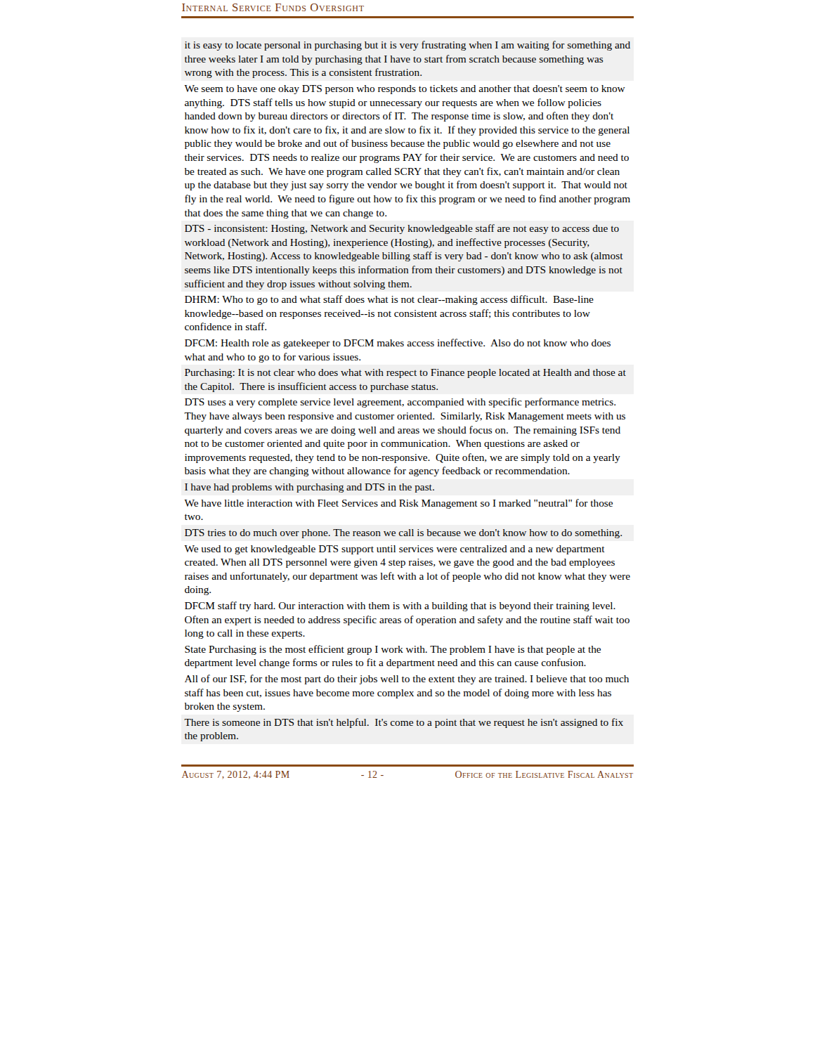Internal Service Funds Oversight
it is easy to locate personal in purchasing but it is very frustrating when I am waiting for something and three weeks later I am told by purchasing that I have to start from scratch because something was wrong with the process. This is a consistent frustration.
We seem to have one okay DTS person who responds to tickets and another that doesn't seem to know anything. DTS staff tells us how stupid or unnecessary our requests are when we follow policies handed down by bureau directors or directors of IT. The response time is slow, and often they don't know how to fix it, don't care to fix, it and are slow to fix it. If they provided this service to the general public they would be broke and out of business because the public would go elsewhere and not use their services. DTS needs to realize our programs PAY for their service. We are customers and need to be treated as such. We have one program called SCRY that they can't fix, can't maintain and/or clean up the database but they just say sorry the vendor we bought it from doesn't support it. That would not fly in the real world. We need to figure out how to fix this program or we need to find another program that does the same thing that we can change to.
DTS - inconsistent: Hosting, Network and Security knowledgeable staff are not easy to access due to workload (Network and Hosting), inexperience (Hosting), and ineffective processes (Security, Network, Hosting). Access to knowledgeable billing staff is very bad - don't know who to ask (almost seems like DTS intentionally keeps this information from their customers) and DTS knowledge is not sufficient and they drop issues without solving them.
DHRM: Who to go to and what staff does what is not clear--making access difficult. Base-line knowledge--based on responses received--is not consistent across staff; this contributes to low confidence in staff.
DFCM: Health role as gatekeeper to DFCM makes access ineffective. Also do not know who does what and who to go to for various issues.
Purchasing: It is not clear who does what with respect to Finance people located at Health and those at the Capitol. There is insufficient access to purchase status.
DTS uses a very complete service level agreement, accompanied with specific performance metrics. They have always been responsive and customer oriented. Similarly, Risk Management meets with us quarterly and covers areas we are doing well and areas we should focus on. The remaining ISFs tend not to be customer oriented and quite poor in communication. When questions are asked or improvements requested, they tend to be non-responsive. Quite often, we are simply told on a yearly basis what they are changing without allowance for agency feedback or recommendation.
I have had problems with purchasing and DTS in the past.
We have little interaction with Fleet Services and Risk Management so I marked "neutral" for those two.
DTS tries to do much over phone. The reason we call is because we don't know how to do something.
We used to get knowledgeable DTS support until services were centralized and a new department created. When all DTS personnel were given 4 step raises, we gave the good and the bad employees raises and unfortunately, our department was left with a lot of people who did not know what they were doing.
DFCM staff try hard. Our interaction with them is with a building that is beyond their training level. Often an expert is needed to address specific areas of operation and safety and the routine staff wait too long to call in these experts.
State Purchasing is the most efficient group I work with. The problem I have is that people at the department level change forms or rules to fit a department need and this can cause confusion.
All of our ISF, for the most part do their jobs well to the extent they are trained. I believe that too much staff has been cut, issues have become more complex and so the model of doing more with less has broken the system.
There is someone in DTS that isn't helpful. It's come to a point that we request he isn't assigned to fix the problem.
August 7, 2012, 4:44 PM
- 12 -
Office of the Legislative Fiscal Analyst